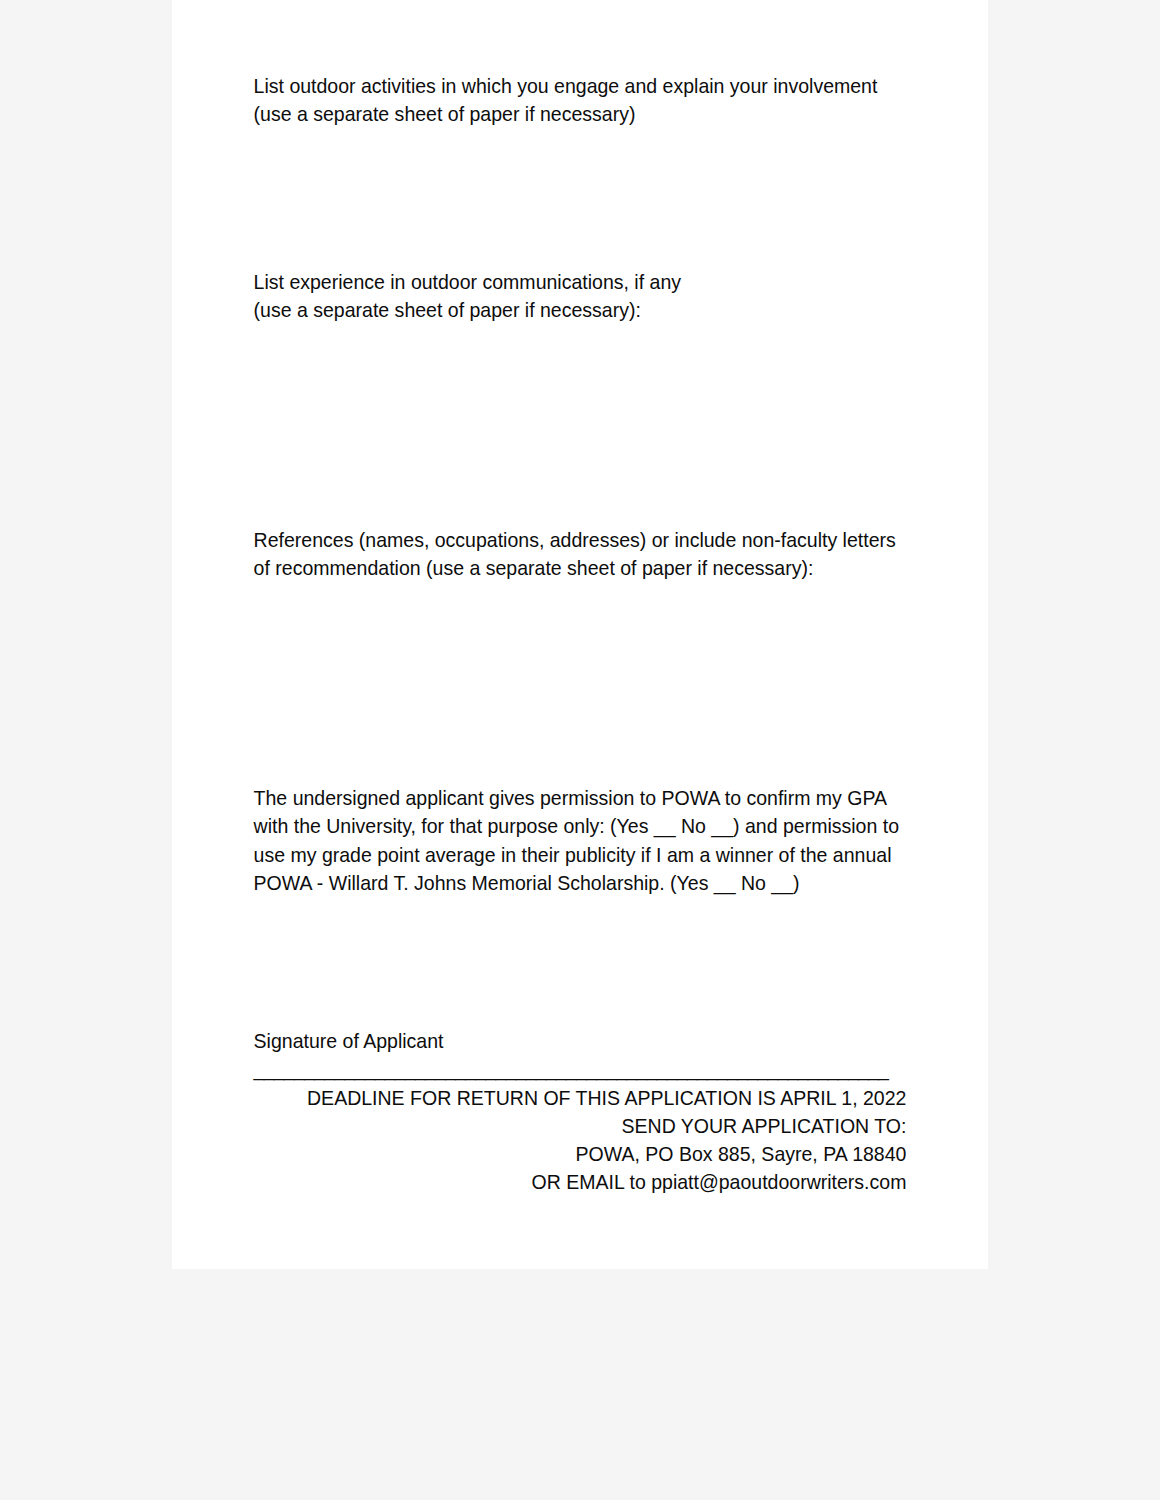List outdoor activities in which you engage and explain your involvement (use a separate sheet of paper if necessary)
List experience in outdoor communications, if any
(use a separate sheet of paper if necessary):
References (names, occupations, addresses) or include non-faculty letters of recommendation (use a separate sheet of paper if necessary):
The undersigned applicant gives permission to POWA to confirm my GPA with the University, for that purpose only: (Yes __ No __) and permission to use my grade point average in their publicity if I am a winner of the annual POWA - Willard T. Johns Memorial Scholarship. (Yes __ No __)
Signature of Applicant _______________________________________________________________
DEADLINE FOR RETURN OF THIS APPLICATION IS APRIL 1, 2022
SEND YOUR APPLICATION TO:
POWA, PO Box 885, Sayre, PA 18840
OR EMAIL to ppiatt@paoutdoorwriters.com